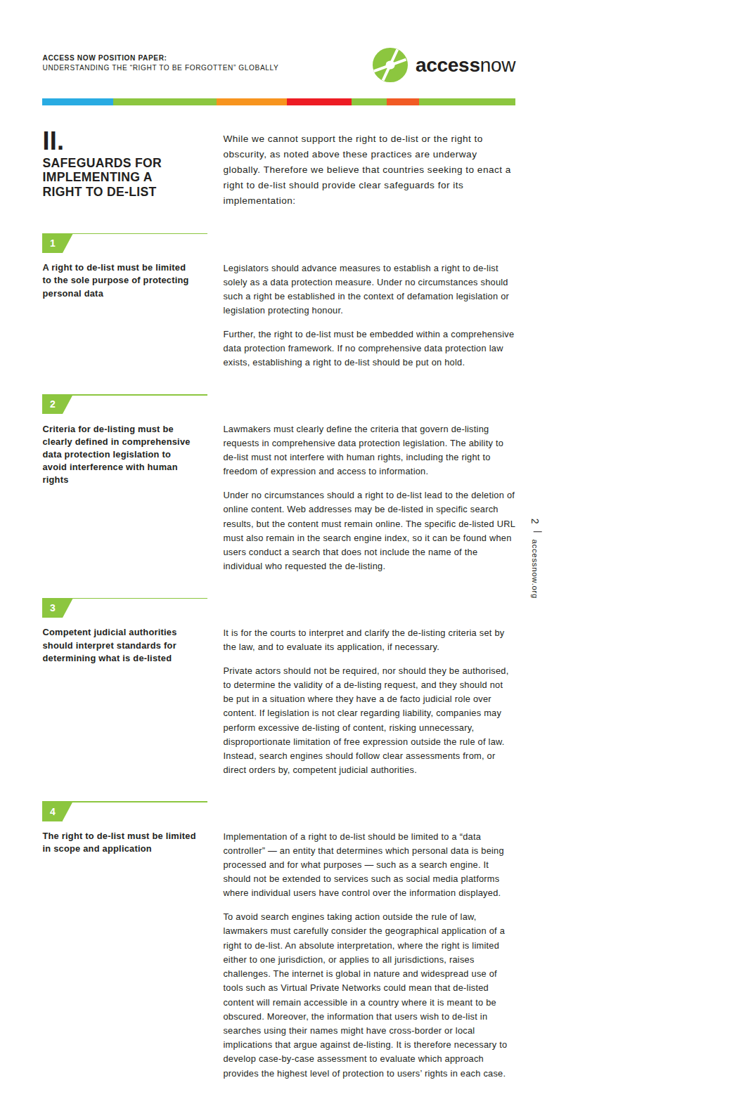Access Now Position Paper:
Understanding the “Right to be Forgotten” Globally
accessnow
II. Safeguards for
implementing a
right to de-list
While we cannot support the right to de-list or the right to obscurity, as noted above these practices are underway globally. Therefore we believe that countries seeking to enact a right to de-list should provide clear safeguards for its implementation:
1
A right to de-list must be limited to the sole purpose of protecting personal data
Legislators should advance measures to establish a right to de-list solely as a data protection measure. Under no circumstances should such a right be established in the context of defamation legislation or legislation protecting honour.
Further, the right to de-list must be embedded within a comprehensive data protection framework. If no comprehensive data protection law exists, establishing a right to de-list should be put on hold.
2
Criteria for de-listing must be clearly defined in comprehensive data protection legislation to avoid interference with human rights
Lawmakers must clearly define the criteria that govern de-listing requests in comprehensive data protection legislation. The ability to de-list must not interfere with human rights, including the right to freedom of expression and access to information.
Under no circumstances should a right to de-list lead to the deletion of online content. Web addresses may be de-listed in specific search results, but the content must remain online. The specific de-listed URL must also remain in the search engine index, so it can be found when users conduct a search that does not include the name of the individual who requested the de-listing.
3
Competent judicial authorities should interpret standards for determining what is de-listed
It is for the courts to interpret and clarify the de-listing criteria set by the law, and to evaluate its application, if necessary.
Private actors should not be required, nor should they be authorised, to determine the validity of a de-listing request, and they should not be put in a situation where they have a de facto judicial role over content. If legislation is not clear regarding liability, companies may perform excessive de-listing of content, risking unnecessary, disproportionate limitation of free expression outside the rule of law. Instead, search engines should follow clear assessments from, or direct orders by, competent judicial authorities.
4
The right to de-list must be limited in scope and application
Implementation of a right to de-list should be limited to a “data controller” — an entity that determines which personal data is being processed and for what purposes — such as a search engine. It should not be extended to services such as social media platforms where individual users have control over the information displayed.
To avoid search engines taking action outside the rule of law, lawmakers must carefully consider the geographical application of a right to de-list. An absolute interpretation, where the right is limited either to one jurisdiction, or applies to all jurisdictions, raises challenges. The internet is global in nature and widespread use of tools such as Virtual Private Networks could mean that de-listed content will remain accessible in a country where it is meant to be obscured. Moreover, the information that users wish to de-list in searches using their names might have cross-border or local implications that argue against de-listing. It is therefore necessary to develop case-by-case assessment to evaluate which approach provides the highest level of protection to users’ rights in each case.
2 accessnow.org